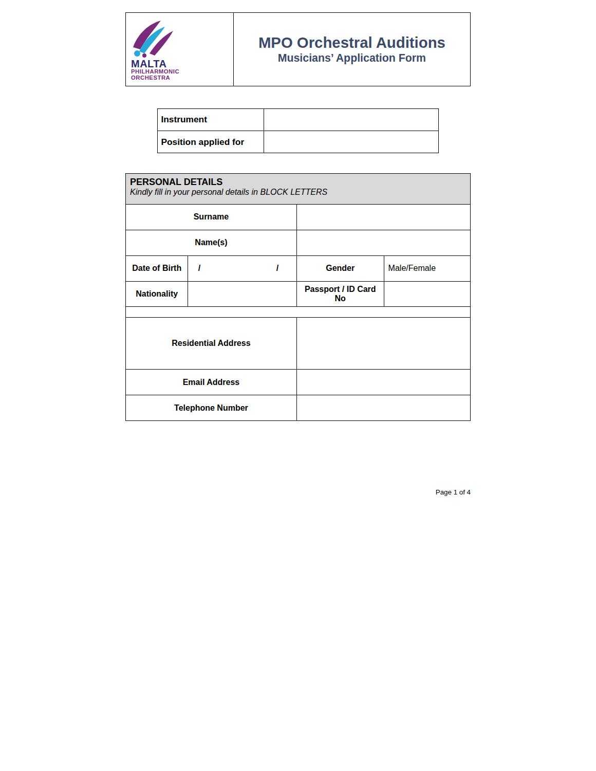| MALTA PHILHARMONIC ORCHESTRA | MPO Orchestral Auditions Musicians’ Application Form |
| Instrument | |
| Position applied for | |
| PERSONAL DETAILS Kindly fill in your personal details in BLOCK LETTERS |
| Surname | |
| Name(s) | |
| Date of Birth | / / | Gender | Male/Female |
| Nationality | | Passport / ID Card No | |
| Residential Address | |
| Email Address | |
| Telephone Number | |
Page 1 of 4